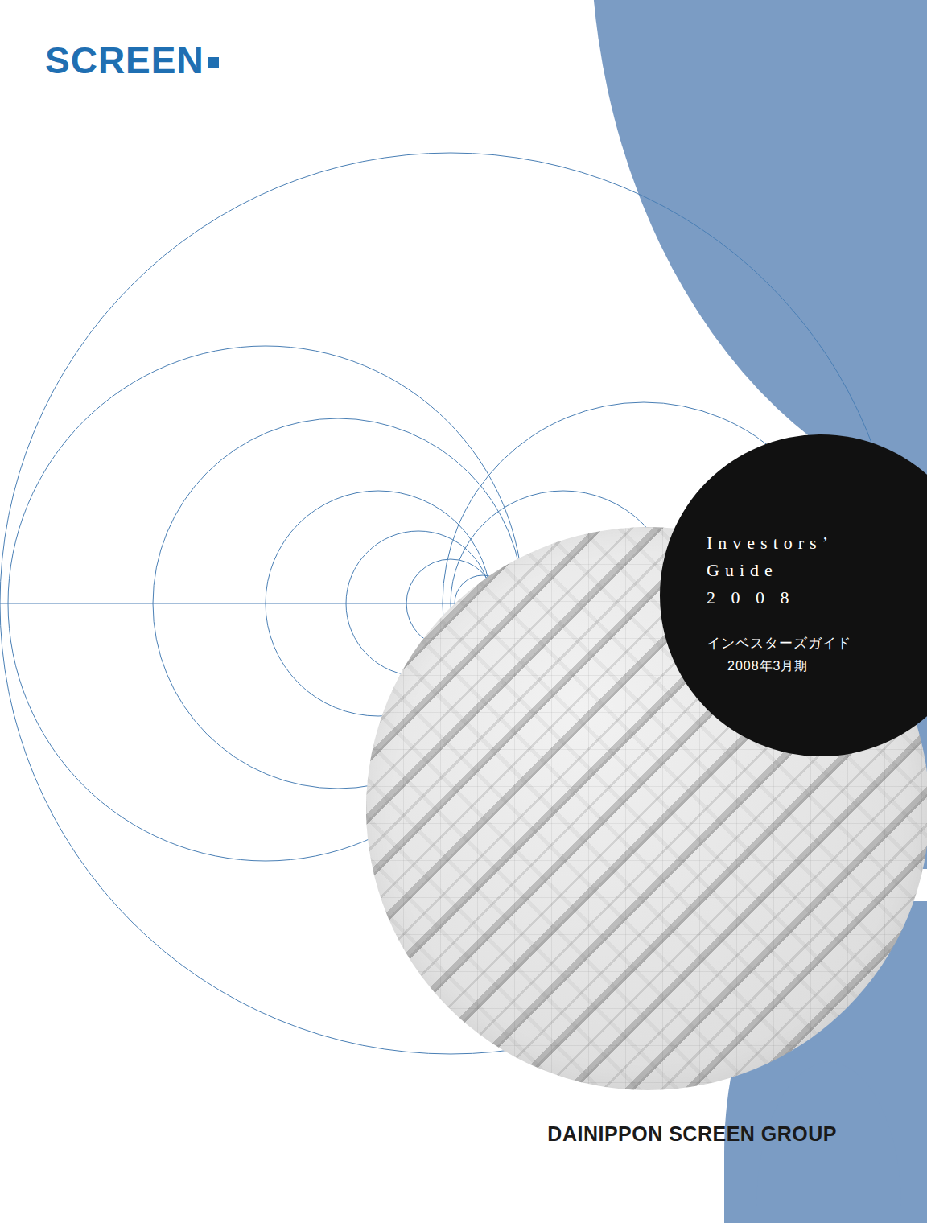SCREEN
Investors’
Guide
2 0 0 8
インベスターズガイド 2008年3月期
DAINIPPON SCREEN GROUP